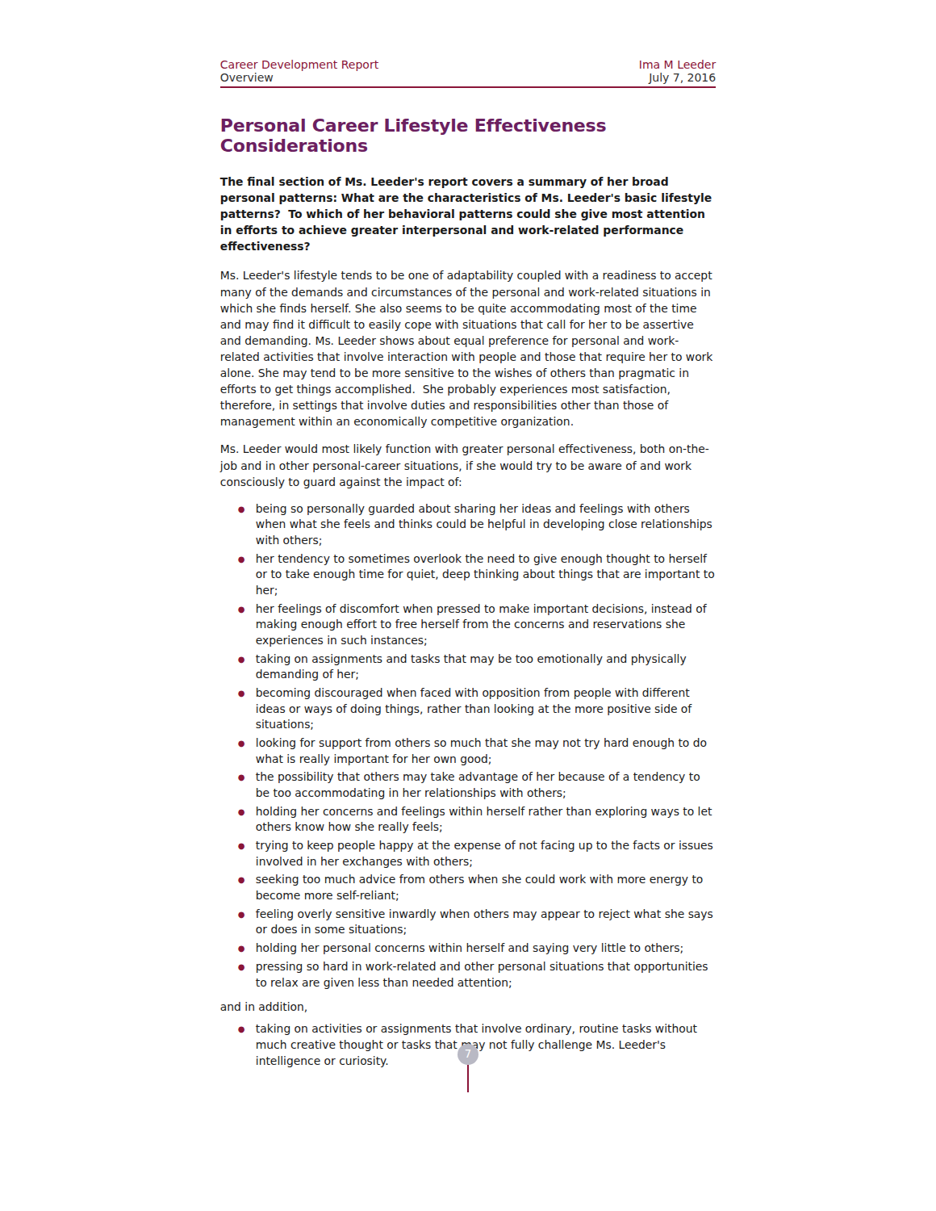| Career Development Report | Ima M Leeder |
| Overview | July 7, 2016 |
Personal Career Lifestyle Effectiveness Considerations
The final section of Ms. Leeder's report covers a summary of her broad personal patterns: What are the characteristics of Ms. Leeder's basic lifestyle patterns? To which of her behavioral patterns could she give most attention in efforts to achieve greater interpersonal and work-related performance effectiveness?
Ms. Leeder's lifestyle tends to be one of adaptability coupled with a readiness to accept many of the demands and circumstances of the personal and work-related situations in which she finds herself. She also seems to be quite accommodating most of the time and may find it difficult to easily cope with situations that call for her to be assertive and demanding. Ms. Leeder shows about equal preference for personal and work-related activities that involve interaction with people and those that require her to work alone. She may tend to be more sensitive to the wishes of others than pragmatic in efforts to get things accomplished. She probably experiences most satisfaction, therefore, in settings that involve duties and responsibilities other than those of management within an economically competitive organization.
Ms. Leeder would most likely function with greater personal effectiveness, both on-the-job and in other personal-career situations, if she would try to be aware of and work consciously to guard against the impact of:
being so personally guarded about sharing her ideas and feelings with others when what she feels and thinks could be helpful in developing close relationships with others;
her tendency to sometimes overlook the need to give enough thought to herself or to take enough time for quiet, deep thinking about things that are important to her;
her feelings of discomfort when pressed to make important decisions, instead of making enough effort to free herself from the concerns and reservations she experiences in such instances;
taking on assignments and tasks that may be too emotionally and physically demanding of her;
becoming discouraged when faced with opposition from people with different ideas or ways of doing things, rather than looking at the more positive side of situations;
looking for support from others so much that she may not try hard enough to do what is really important for her own good;
the possibility that others may take advantage of her because of a tendency to be too accommodating in her relationships with others;
holding her concerns and feelings within herself rather than exploring ways to let others know how she really feels;
trying to keep people happy at the expense of not facing up to the facts or issues involved in her exchanges with others;
seeking too much advice from others when she could work with more energy to become more self-reliant;
feeling overly sensitive inwardly when others may appear to reject what she says or does in some situations;
holding her personal concerns within herself and saying very little to others;
pressing so hard in work-related and other personal situations that opportunities to relax are given less than needed attention;
and in addition,
taking on activities or assignments that involve ordinary, routine tasks without much creative thought or tasks that may not fully challenge Ms. Leeder's intelligence or curiosity.
7